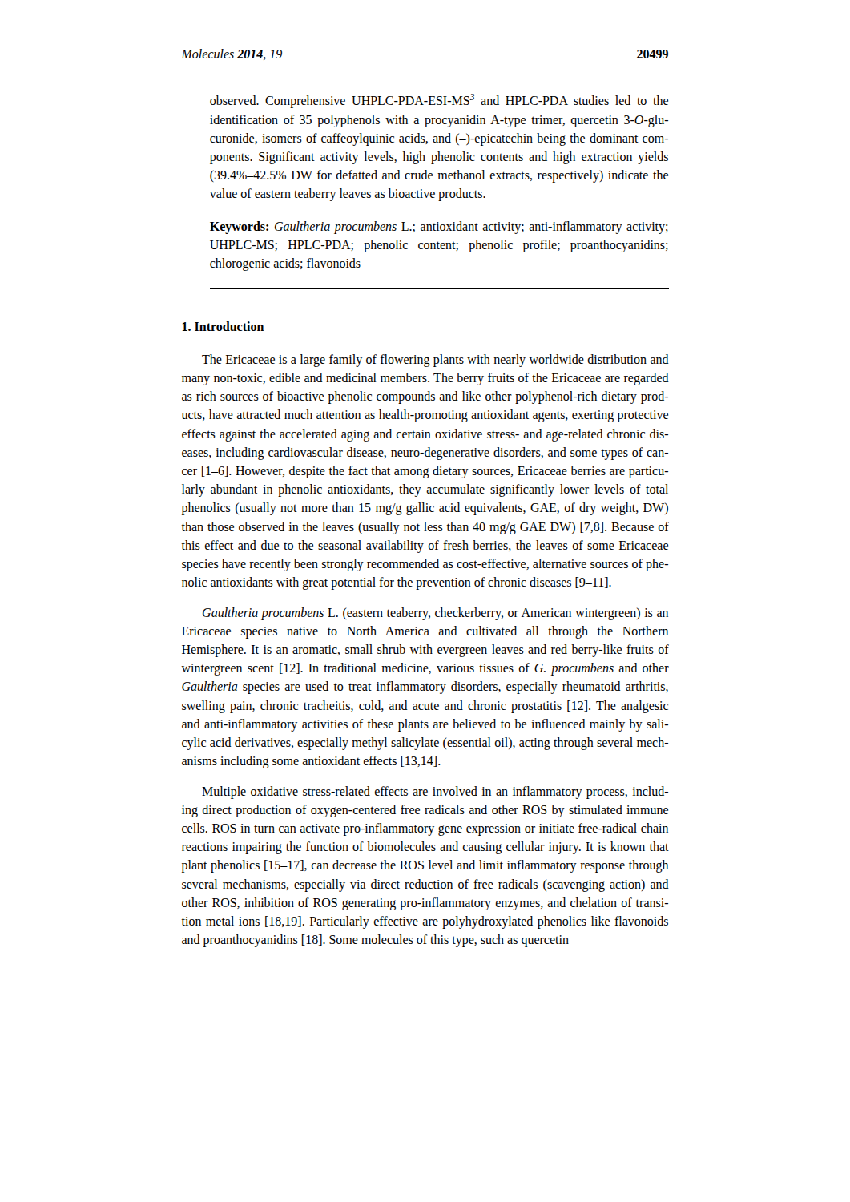Molecules 2014, 19 20499
observed. Comprehensive UHPLC-PDA-ESI-MS3 and HPLC-PDA studies led to the identification of 35 polyphenols with a procyanidin A-type trimer, quercetin 3-O-glucuronide, isomers of caffeoylquinic acids, and (–)-epicatechin being the dominant components. Significant activity levels, high phenolic contents and high extraction yields (39.4%–42.5% DW for defatted and crude methanol extracts, respectively) indicate the value of eastern teaberry leaves as bioactive products.
Keywords: Gaultheria procumbens L.; antioxidant activity; anti-inflammatory activity; UHPLC-MS; HPLC-PDA; phenolic content; phenolic profile; proanthocyanidins; chlorogenic acids; flavonoids
1. Introduction
The Ericaceae is a large family of flowering plants with nearly worldwide distribution and many non-toxic, edible and medicinal members. The berry fruits of the Ericaceae are regarded as rich sources of bioactive phenolic compounds and like other polyphenol-rich dietary products, have attracted much attention as health-promoting antioxidant agents, exerting protective effects against the accelerated aging and certain oxidative stress- and age-related chronic diseases, including cardiovascular disease, neuro-degenerative disorders, and some types of cancer [1–6]. However, despite the fact that among dietary sources, Ericaceae berries are particularly abundant in phenolic antioxidants, they accumulate significantly lower levels of total phenolics (usually not more than 15 mg/g gallic acid equivalents, GAE, of dry weight, DW) than those observed in the leaves (usually not less than 40 mg/g GAE DW) [7,8]. Because of this effect and due to the seasonal availability of fresh berries, the leaves of some Ericaceae species have recently been strongly recommended as cost-effective, alternative sources of phenolic antioxidants with great potential for the prevention of chronic diseases [9–11].
Gaultheria procumbens L. (eastern teaberry, checkerberry, or American wintergreen) is an Ericaceae species native to North America and cultivated all through the Northern Hemisphere. It is an aromatic, small shrub with evergreen leaves and red berry-like fruits of wintergreen scent [12]. In traditional medicine, various tissues of G. procumbens and other Gaultheria species are used to treat inflammatory disorders, especially rheumatoid arthritis, swelling pain, chronic tracheitis, cold, and acute and chronic prostatitis [12]. The analgesic and anti-inflammatory activities of these plants are believed to be influenced mainly by salicylic acid derivatives, especially methyl salicylate (essential oil), acting through several mechanisms including some antioxidant effects [13,14].
Multiple oxidative stress-related effects are involved in an inflammatory process, including direct production of oxygen-centered free radicals and other ROS by stimulated immune cells. ROS in turn can activate pro-inflammatory gene expression or initiate free-radical chain reactions impairing the function of biomolecules and causing cellular injury. It is known that plant phenolics [15–17], can decrease the ROS level and limit inflammatory response through several mechanisms, especially via direct reduction of free radicals (scavenging action) and other ROS, inhibition of ROS generating pro-inflammatory enzymes, and chelation of transition metal ions [18,19]. Particularly effective are polyhydroxylated phenolics like flavonoids and proanthocyanidins [18]. Some molecules of this type, such as quercetin